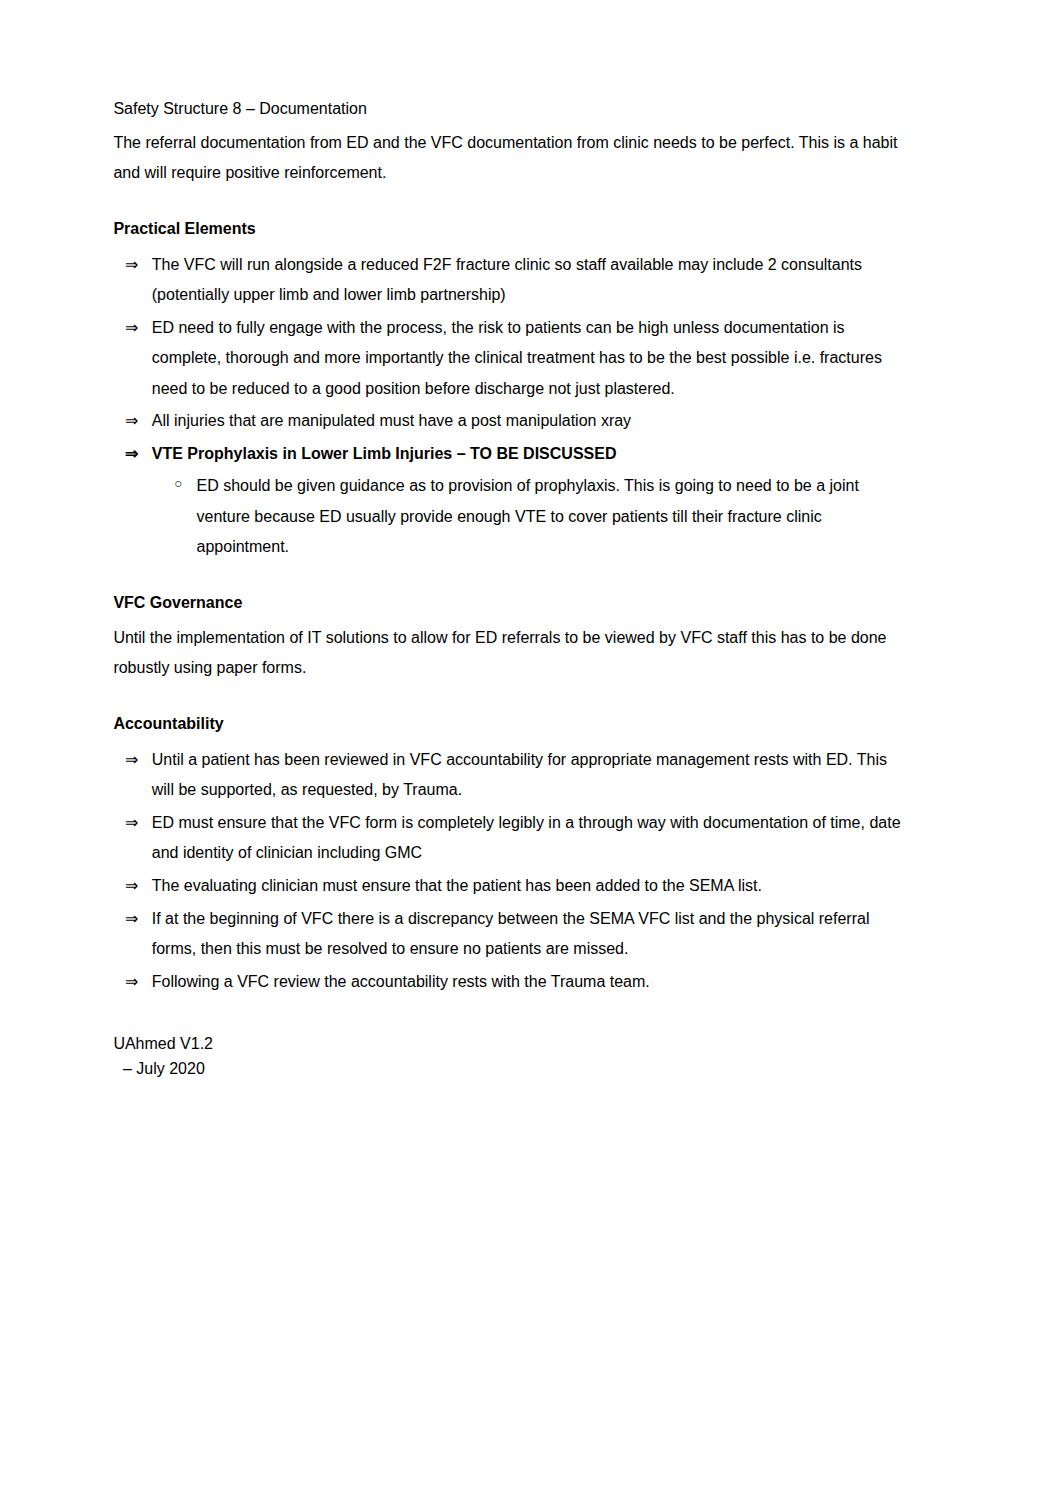Safety Structure 8 – Documentation
The referral documentation from ED and the VFC documentation from clinic needs to be perfect. This is a habit and will require positive reinforcement.
Practical Elements
The VFC will run alongside a reduced F2F fracture clinic so staff available may include 2 consultants (potentially upper limb and lower limb partnership)
ED need to fully engage with the process, the risk to patients can be high unless documentation is complete, thorough and more importantly the clinical treatment has to be the best possible i.e. fractures need to be reduced to a good position before discharge not just plastered.
All injuries that are manipulated must have a post manipulation xray
VTE Prophylaxis in Lower Limb Injuries – TO BE DISCUSSED
ED should be given guidance as to provision of prophylaxis. This is going to need to be a joint venture because ED usually provide enough VTE to cover patients till their fracture clinic appointment.
VFC Governance
Until the implementation of IT solutions to allow for ED referrals to be viewed by VFC staff this has to be done robustly using paper forms.
Accountability
Until a patient has been reviewed in VFC accountability for appropriate management rests with ED. This will be supported, as requested, by Trauma.
ED must ensure that the VFC form is completely legibly in a through way with documentation of time, date and identity of clinician including GMC
The evaluating clinician must ensure that the patient has been added to the SEMA list.
If at the beginning of VFC there is a discrepancy between the SEMA VFC list and the physical referral forms, then this must be resolved to ensure no patients are missed.
Following a VFC review the accountability rests with the Trauma team.
UAhmed V1.2
– July 2020